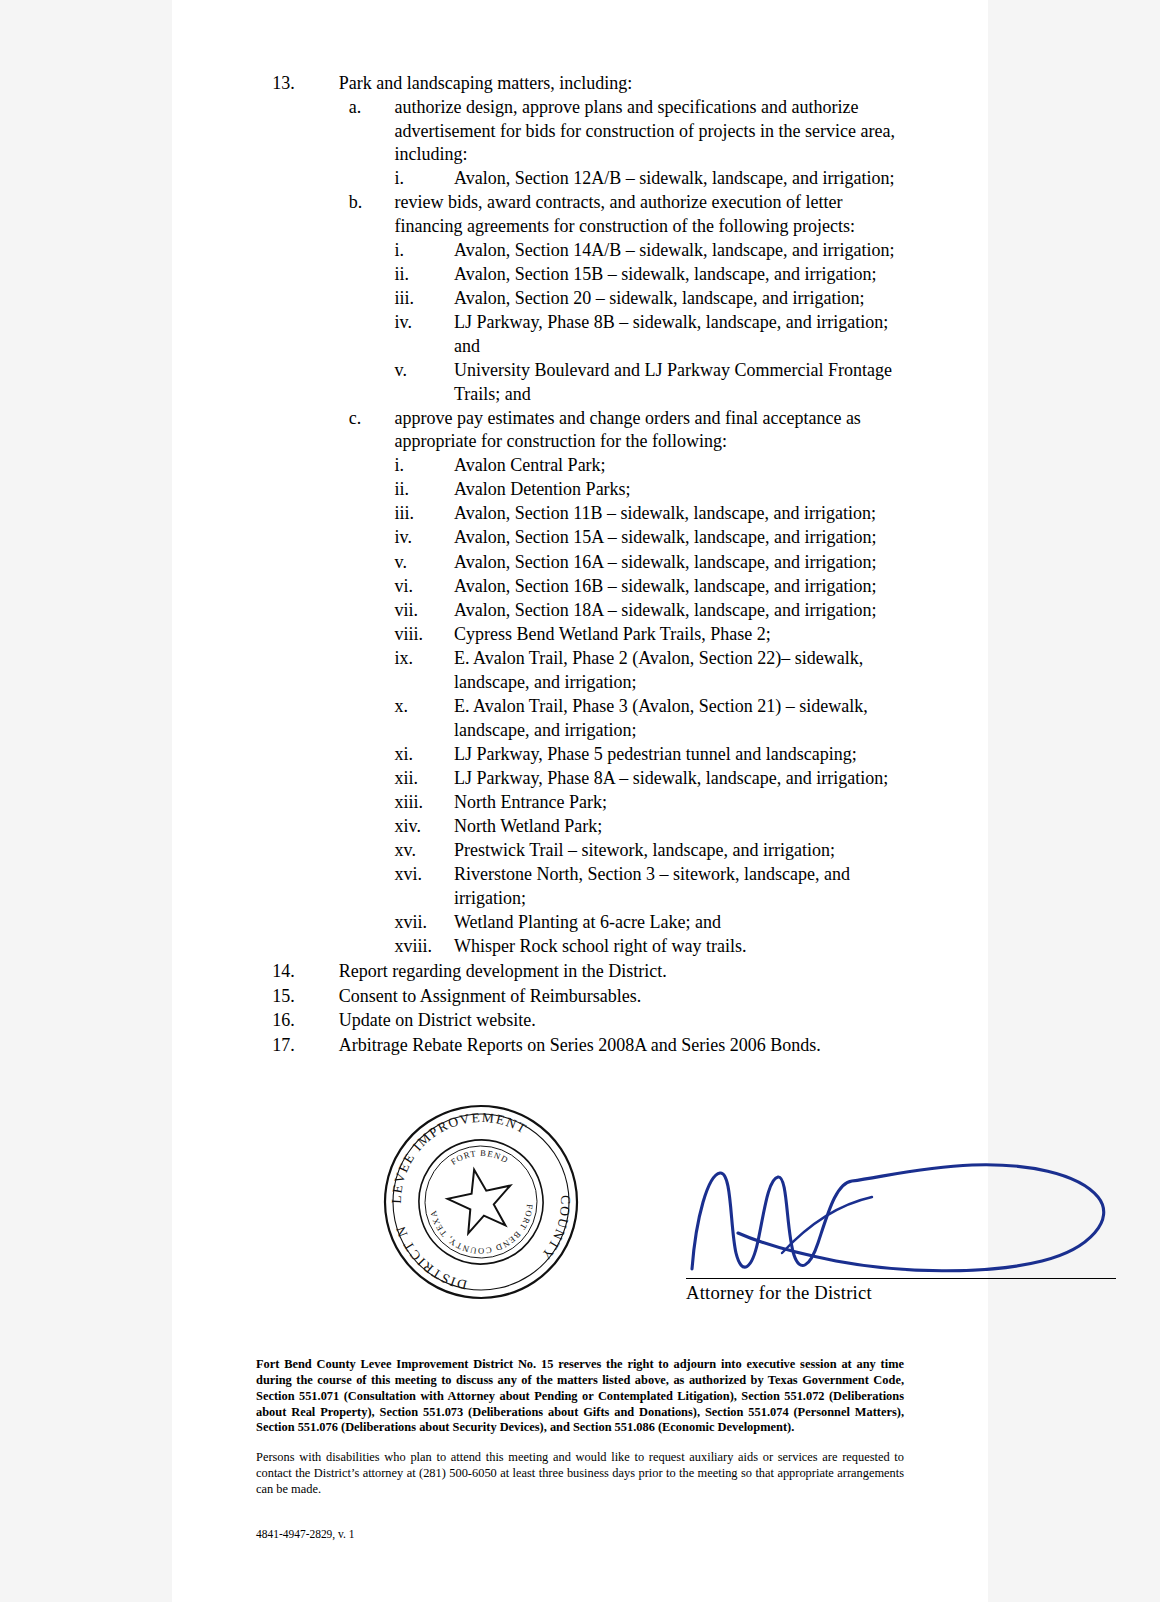13. Park and landscaping matters, including:
a. authorize design, approve plans and specifications and authorize advertisement for bids for construction of projects in the service area, including:
i. Avalon, Section 12A/B – sidewalk, landscape, and irrigation;
b. review bids, award contracts, and authorize execution of letter financing agreements for construction of the following projects:
i. Avalon, Section 14A/B – sidewalk, landscape, and irrigation;
ii. Avalon, Section 15B – sidewalk, landscape, and irrigation;
iii. Avalon, Section 20 – sidewalk, landscape, and irrigation;
iv. LJ Parkway, Phase 8B – sidewalk, landscape, and irrigation; and
v. University Boulevard and LJ Parkway Commercial Frontage Trails; and
c. approve pay estimates and change orders and final acceptance as appropriate for construction for the following:
i. Avalon Central Park;
ii. Avalon Detention Parks;
iii. Avalon, Section 11B – sidewalk, landscape, and irrigation;
iv. Avalon, Section 15A – sidewalk, landscape, and irrigation;
v. Avalon, Section 16A – sidewalk, landscape, and irrigation;
vi. Avalon, Section 16B – sidewalk, landscape, and irrigation;
vii. Avalon, Section 18A – sidewalk, landscape, and irrigation;
viii. Cypress Bend Wetland Park Trails, Phase 2;
ix. E. Avalon Trail, Phase 2 (Avalon, Section 22)– sidewalk, landscape, and irrigation;
x. E. Avalon Trail, Phase 3 (Avalon, Section 21) – sidewalk, landscape, and irrigation;
xi. LJ Parkway, Phase 5 pedestrian tunnel and landscaping;
xii. LJ Parkway, Phase 8A – sidewalk, landscape, and irrigation;
xiii. North Entrance Park;
xiv. North Wetland Park;
xv. Prestwick Trail – sitework, landscape, and irrigation;
xvi. Riverstone North, Section 3 – sitework, landscape, and irrigation;
xvii. Wetland Planting at 6-acre Lake; and
xviii. Whisper Rock school right of way trails.
14. Report regarding development in the District.
15. Consent to Assignment of Reimbursables.
16. Update on District website.
17. Arbitrage Rebate Reports on Series 2008A and Series 2006 Bonds.
LEVEE IMPROVEMENT COUNTY DISTRICT NO. 15 FORT BEND COUNTY, TEXAS FORT BEND
Attorney for the District
Fort Bend County Levee Improvement District No. 15 reserves the right to adjourn into executive session at any time during the course of this meeting to discuss any of the matters listed above, as authorized by Texas Government Code, Section 551.071 (Consultation with Attorney about Pending or Contemplated Litigation), Section 551.072 (Deliberations about Real Property), Section 551.073 (Deliberations about Gifts and Donations), Section 551.074 (Personnel Matters), Section 551.076 (Deliberations about Security Devices), and Section 551.086 (Economic Development).
Persons with disabilities who plan to attend this meeting and would like to request auxiliary aids or services are requested to contact the District’s attorney at (281) 500-6050 at least three business days prior to the meeting so that appropriate arrangements can be made.
4841-4947-2829, v. 1